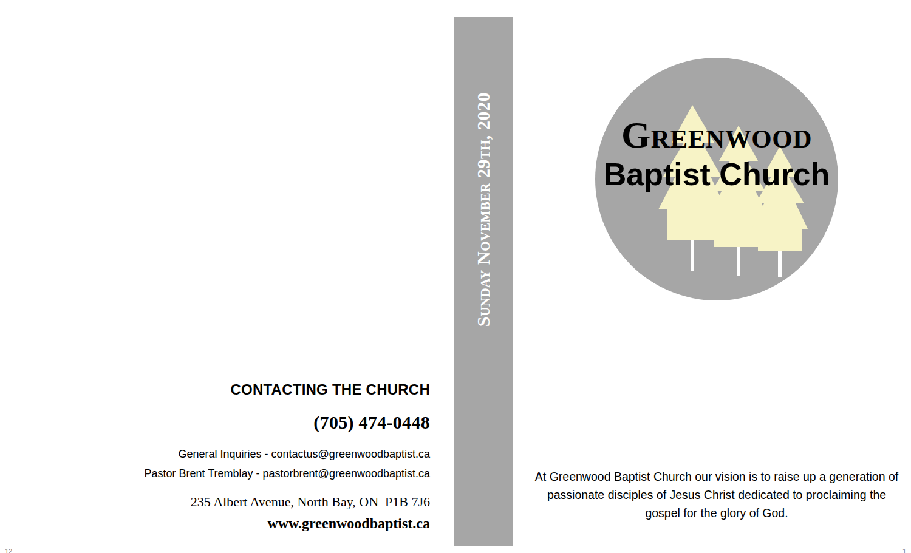Sunday November 29th, 2020
CONTACTING THE CHURCH
(705) 474-0448
General Inquiries - contactus@greenwoodbaptist.ca
Pastor Brent Tremblay - pastorbrent@greenwoodbaptist.ca
235 Albert Avenue, North Bay, ON P1B 7J6
www.greenwoodbaptist.ca
12
Greenwood
Baptist Church
At Greenwood Baptist Church our vision is to raise up a generation of passionate disciples of Jesus Christ dedicated to proclaiming the gospel for the glory of God.
1